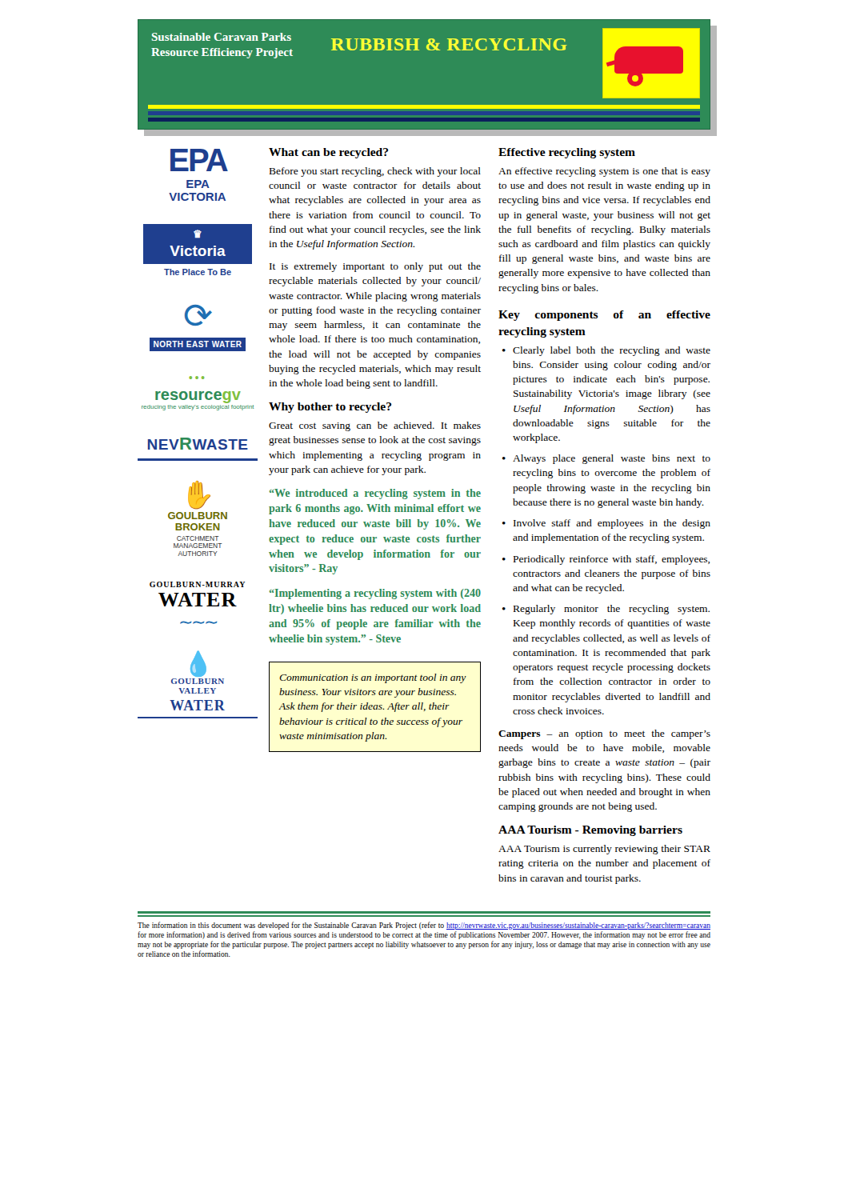Sustainable Caravan Parks
Resource Efficiency Project
RUBBISH & RECYCLING
EPA
EPA
VICTORIA
♛
Victoria
The Place To Be
⟳
NORTH EAST WATER
•••
resourcegv
reducing the valley's ecological footprint
NEVRWASTE
✋
GOULBURN
BROKEN
CATCHMENT
MANAGEMENT
AUTHORITY
GOULBURN-MURRAY
WATER
∼∼∼
💧
GOULBURN
VALLEY
WATER
What can be recycled?
Before you start recycling, check with your local council or waste contractor for details about what recyclables are collected in your area as there is variation from council to council. To find out what your council recycles, see the link in the Useful Information Section.
It is extremely important to only put out the recyclable materials collected by your council/ waste contractor. While placing wrong materials or putting food waste in the recycling container may seem harmless, it can contaminate the whole load. If there is too much contamination, the load will not be accepted by companies buying the recycled materials, which may result in the whole load being sent to landfill.
Why bother to recycle?
Great cost saving can be achieved. It makes great businesses sense to look at the cost savings which implementing a recycling program in your park can achieve for your park.
“We introduced a recycling system in the park 6 months ago. With minimal effort we have reduced our waste bill by 10%. We expect to reduce our waste costs further when we develop information for our visitors” - Ray
“Implementing a recycling system with (240 ltr) wheelie bins has reduced our work load and 95% of people are familiar with the wheelie bin system.” - Steve
Communication is an important tool in any business. Your visitors are your business. Ask them for their ideas. After all, their behaviour is critical to the success of your waste minimisation plan.
Effective recycling system
An effective recycling system is one that is easy to use and does not result in waste ending up in recycling bins and vice versa. If recyclables end up in general waste, your business will not get the full benefits of recycling. Bulky materials such as cardboard and film plastics can quickly fill up general waste bins, and waste bins are generally more expensive to have collected than recycling bins or bales.
Key components of an effective recycling system
Clearly label both the recycling and waste bins. Consider using colour coding and/or pictures to indicate each bin's purpose. Sustainability Victoria's image library (see Useful Information Section) has downloadable signs suitable for the workplace.
Always place general waste bins next to recycling bins to overcome the problem of people throwing waste in the recycling bin because there is no general waste bin handy.
Involve staff and employees in the design and implementation of the recycling system.
Periodically reinforce with staff, employees, contractors and cleaners the purpose of bins and what can be recycled.
Regularly monitor the recycling system. Keep monthly records of quantities of waste and recyclables collected, as well as levels of contamination. It is recommended that park operators request recycle processing dockets from the collection contractor in order to monitor recyclables diverted to landfill and cross check invoices.
Campers – an option to meet the camper’s needs would be to have mobile, movable garbage bins to create a waste station – (pair rubbish bins with recycling bins). These could be placed out when needed and brought in when camping grounds are not being used.
AAA Tourism - Removing barriers
AAA Tourism is currently reviewing their STAR rating criteria on the number and placement of bins in caravan and tourist parks.
The information in this document was developed for the Sustainable Caravan Park Project (refer to http://nevrwaste.vic.gov.au/businesses/sustainable-caravan-parks/?searchterm=caravan for more information) and is derived from various sources and is understood to be correct at the time of publications November 2007. However, the information may not be error free and may not be appropriate for the particular purpose. The project partners accept no liability whatsoever to any person for any injury, loss or damage that may arise in connection with any use or reliance on the information.